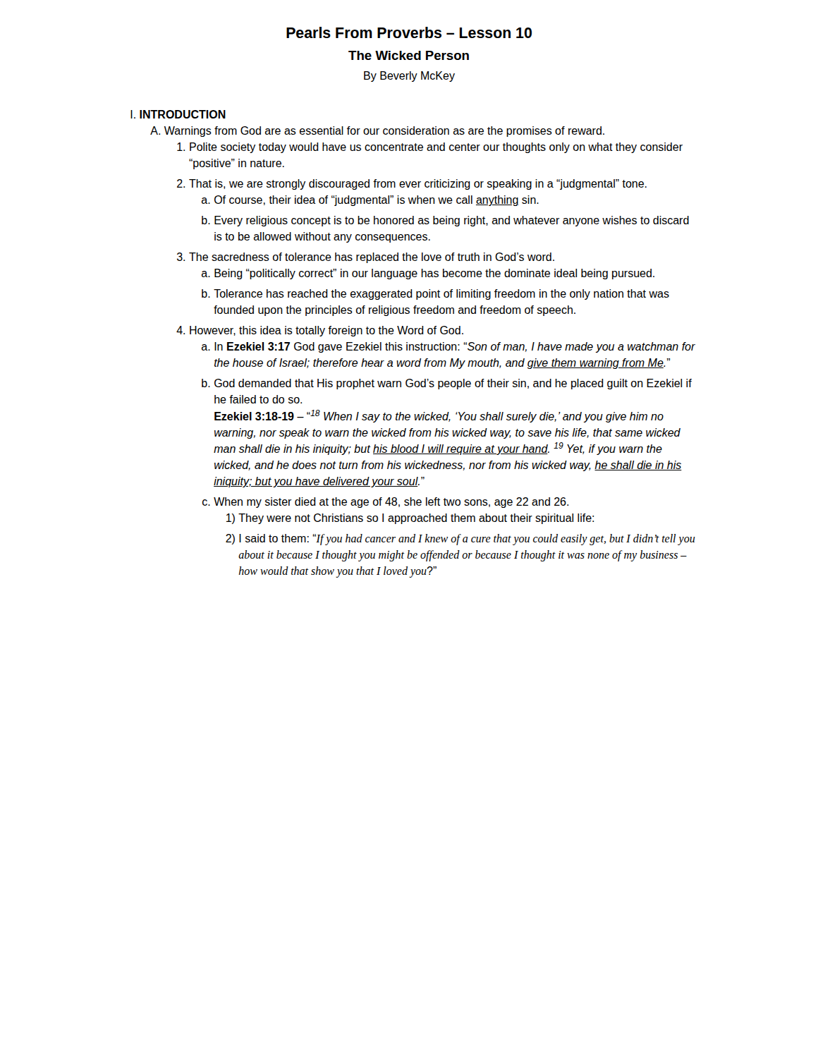Pearls From Proverbs – Lesson 10
The Wicked Person
By Beverly McKey
INTRODUCTION
Warnings from God are as essential for our consideration as are the promises of reward.
Polite society today would have us concentrate and center our thoughts only on what they consider “positive” in nature.
That is, we are strongly discouraged from ever criticizing or speaking in a “judgmental” tone.
Of course, their idea of “judgmental” is when we call anything sin.
Every religious concept is to be honored as being right, and whatever anyone wishes to discard is to be allowed without any consequences.
The sacredness of tolerance has replaced the love of truth in God’s word.
Being “politically correct” in our language has become the dominate ideal being pursued.
Tolerance has reached the exaggerated point of limiting freedom in the only nation that was founded upon the principles of religious freedom and freedom of speech.
However, this idea is totally foreign to the Word of God.
In Ezekiel 3:17 God gave Ezekiel this instruction: “Son of man, I have made you a watchman for the house of Israel; therefore hear a word from My mouth, and give them warning from Me.”
God demanded that His prophet warn God’s people of their sin, and he placed guilt on Ezekiel if he failed to do so.
Ezekiel 3:18-19 – “18 When I say to the wicked, ‘You shall surely die,’ and you give him no warning, nor speak to warn the wicked from his wicked way, to save his life, that same wicked man shall die in his iniquity; but his blood I will require at your hand. 19 Yet, if you warn the wicked, and he does not turn from his wickedness, nor from his wicked way, he shall die in his iniquity; but you have delivered your soul.”
When my sister died at the age of 48, she left two sons, age 22 and 26.
They were not Christians so I approached them about their spiritual life:
I said to them: “If you had cancer and I knew of a cure that you could easily get, but I didn’t tell you about it because I thought you might be offended or because I thought it was none of my business – how would that show you that I loved you?”